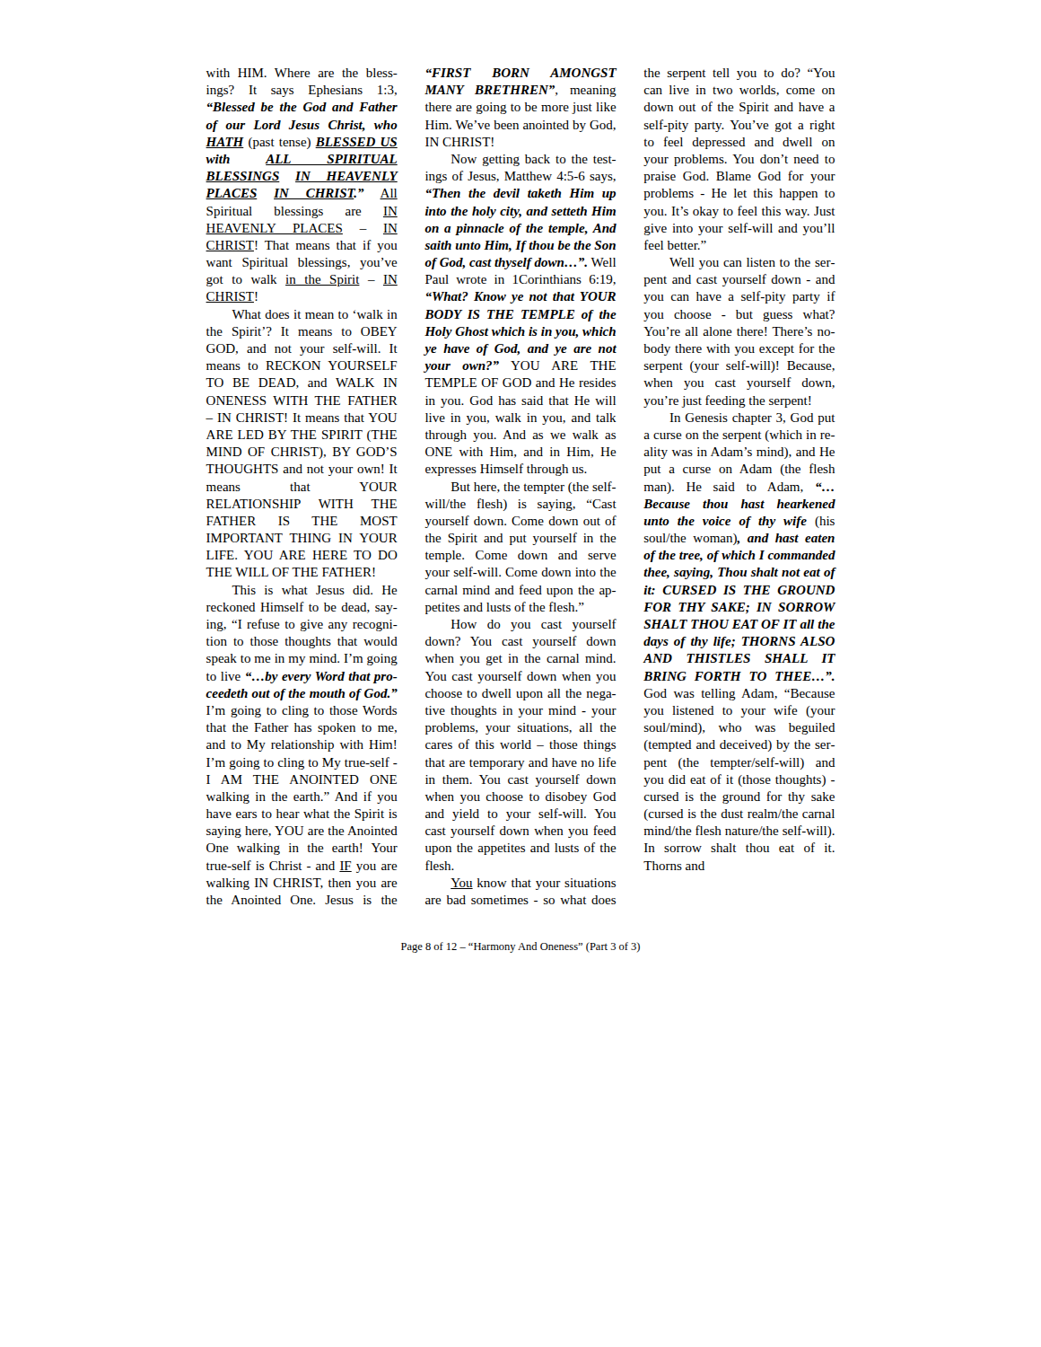with HIM. Where are the blessings? It says Ephesians 1:3, “Blessed be the God and Father of our Lord Jesus Christ, who HATH (past tense) BLESSED US with ALL SPIRITUAL BLESSINGS IN HEAVENLY PLACES IN CHRIST.” All Spiritual blessings are IN HEAVENLY PLACES – IN CHRIST! That means that if you want Spiritual blessings, you’ve got to walk in the Spirit – IN CHRIST!
What does it mean to ‘walk in the Spirit’? It means to OBEY GOD, and not your self-will. It means to RECKON YOURSELF TO BE DEAD, and WALK IN ONENESS WITH THE FATHER – IN CHRIST! It means that YOU ARE LED BY THE SPIRIT (THE MIND OF CHRIST), BY GOD’S THOUGHTS and not your own! It means that YOUR RELATIONSHIP WITH THE FATHER IS THE MOST IMPORTANT THING IN YOUR LIFE. YOU ARE HERE TO DO THE WILL OF THE FATHER!
This is what Jesus did. He reckoned Himself to be dead, saying, “I refuse to give any recognition to those thoughts that would speak to me in my mind. I’m going to live “…by every Word that proceedeth out of the mouth of God.” I’m going to cling to those Words that the Father has spoken to me, and to My relationship with Him! I’m going to cling to My true-self - I AM THE ANOINTED ONE walking in the earth.” And if you have ears to hear what the Spirit is saying here, YOU are the Anointed One walking in the earth! Your true-self is Christ - and IF you are walking IN CHRIST, then you are the Anointed One. Jesus is the “FIRST BORN AMONGST MANY BRETHREN”, meaning there are going to be more just like Him. We’ve been anointed by God, IN CHRIST!
Now getting back to the testings of Jesus, Matthew 4:5-6 says, “Then the devil taketh Him up into the holy city, and setteth Him on a pinnacle of the temple, And saith unto Him, If thou be the Son of God, cast thyself down…”. Well Paul wrote in 1Corinthians 6:19, “What? Know ye not that YOUR BODY IS THE TEMPLE of the Holy Ghost which is in you, which ye have of God, and ye are not your own?” YOU ARE THE TEMPLE OF GOD and He resides in you. God has said that He will live in you, walk in you, and talk through you. And as we walk as ONE with Him, and in Him, He expresses Himself through us.
But here, the tempter (the self-will/the flesh) is saying, “Cast yourself down. Come down out of the Spirit and put yourself in the temple. Come down and serve your self-will. Come down into the carnal mind and feed upon the appetites and lusts of the flesh.”
How do you cast yourself down? You cast yourself down when you get in the carnal mind. You cast yourself down when you choose to dwell upon all the negative thoughts in your mind - your problems, your situations, all the cares of this world – those things that are temporary and have no life in them. You cast yourself down when you choose to disobey God and yield to your self-will. You cast yourself down when you feed upon the appetites and lusts of the flesh.
You know that your situations are bad sometimes - so what does the serpent tell you to do? “You can live in two worlds, come on down out of the Spirit and have a self-pity party. You’ve got a right to feel depressed and dwell on your problems. You don’t need to praise God. Blame God for your problems - He let this happen to you. It’s okay to feel this way. Just give into your self-will and you’ll feel better.”
Well you can listen to the serpent and cast yourself down - and you can have a self-pity party if you choose - but guess what? You’re all alone there! There’s nobody there with you except for the serpent (your self-will)! Because, when you cast yourself down, you’re just feeding the serpent!
In Genesis chapter 3, God put a curse on the serpent (which in reality was in Adam’s mind), and He put a curse on Adam (the flesh man). He said to Adam, “…Because thou hast hearkened unto the voice of thy wife (his soul/the woman), and hast eaten of the tree, of which I commanded thee, saying, Thou shalt not eat of it: CURSED IS THE GROUND FOR THY SAKE; IN SORROW SHALT THOU EAT OF IT all the days of thy life; THORNS ALSO AND THISTLES SHALL IT BRING FORTH TO THEE…”. God was telling Adam, “Because you listened to your wife (your soul/mind), who was beguiled (tempted and deceived) by the serpent (the tempter/self-will) and you did eat of it (those thoughts) - cursed is the ground for thy sake (cursed is the dust realm/the carnal mind/the flesh nature/the self-will). In sorrow shalt thou eat of it. Thorns and
Page 8 of 12 – “Harmony And Oneness” (Part 3 of 3)